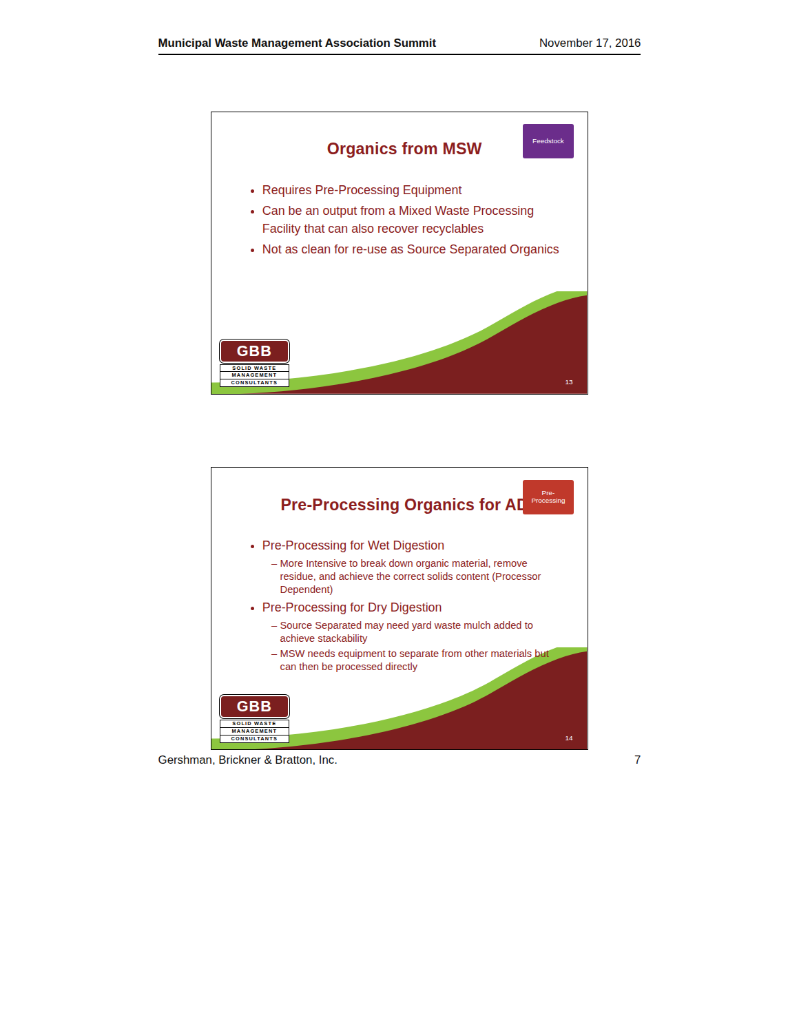Municipal Waste Management Association Summit
November 17, 2016
Feedstock
Organics from MSW
Requires Pre-Processing Equipment
Can be an output from a Mixed Waste Processing Facility that can also recover recyclables
Not as clean for re-use as Source Separated Organics
GBB
SOLID WASTE
MANAGEMENT
CONSULTANTS
13
Pre-
Processing
Pre-Processing Organics for AD
Pre-Processing for Wet Digestion
More Intensive to break down organic material, remove residue, and achieve the correct solids content (Processor Dependent)
Pre-Processing for Dry Digestion
Source Separated may need yard waste mulch added to achieve stackability
MSW needs equipment to separate from other materials but can then be processed directly
GBB
SOLID WASTE
MANAGEMENT
CONSULTANTS
14
Gershman, Brickner & Bratton, Inc.
7